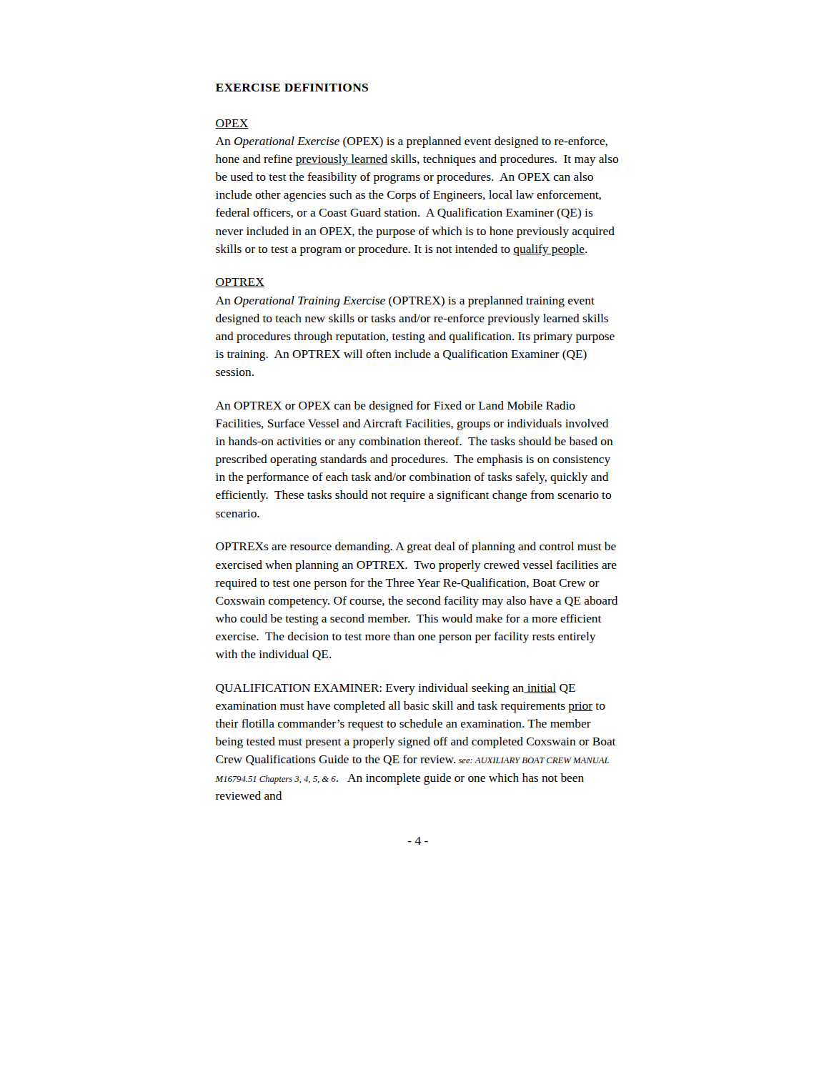EXERCISE DEFINITIONS
OPEX
An Operational Exercise (OPEX) is a preplanned event designed to re-enforce, hone and refine previously learned skills, techniques and procedures. It may also be used to test the feasibility of programs or procedures. An OPEX can also include other agencies such as the Corps of Engineers, local law enforcement, federal officers, or a Coast Guard station. A Qualification Examiner (QE) is never included in an OPEX, the purpose of which is to hone previously acquired skills or to test a program or procedure. It is not intended to qualify people.
OPTREX
An Operational Training Exercise (OPTREX) is a preplanned training event designed to teach new skills or tasks and/or re-enforce previously learned skills and procedures through reputation, testing and qualification. Its primary purpose is training. An OPTREX will often include a Qualification Examiner (QE) session.
An OPTREX or OPEX can be designed for Fixed or Land Mobile Radio Facilities, Surface Vessel and Aircraft Facilities, groups or individuals involved in hands-on activities or any combination thereof. The tasks should be based on prescribed operating standards and procedures. The emphasis is on consistency in the performance of each task and/or combination of tasks safely, quickly and efficiently. These tasks should not require a significant change from scenario to scenario.
OPTREXs are resource demanding. A great deal of planning and control must be exercised when planning an OPTREX. Two properly crewed vessel facilities are required to test one person for the Three Year Re-Qualification, Boat Crew or Coxswain competency. Of course, the second facility may also have a QE aboard who could be testing a second member. This would make for a more efficient exercise. The decision to test more than one person per facility rests entirely with the individual QE.
QUALIFICATION EXAMINER: Every individual seeking an initial QE examination must have completed all basic skill and task requirements prior to their flotilla commander’s request to schedule an examination. The member being tested must present a properly signed off and completed Coxswain or Boat Crew Qualifications Guide to the QE for review. see: AUXILIARY BOAT CREW MANUAL M16794.51 Chapters 3, 4, 5, & 6. An incomplete guide or one which has not been reviewed and
- 4 -